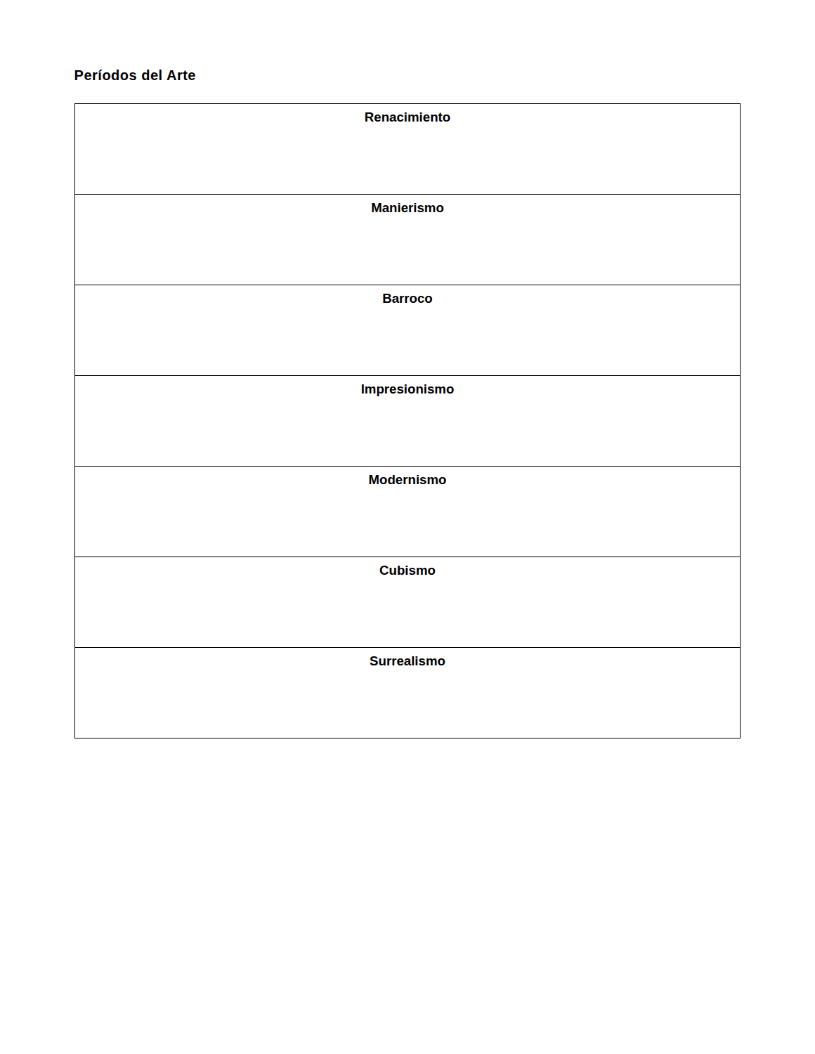Períodos del Arte
| Renacimiento |
| Manierismo |
| Barroco |
| Impresionismo |
| Modernismo |
| Cubismo |
| Surrealismo |